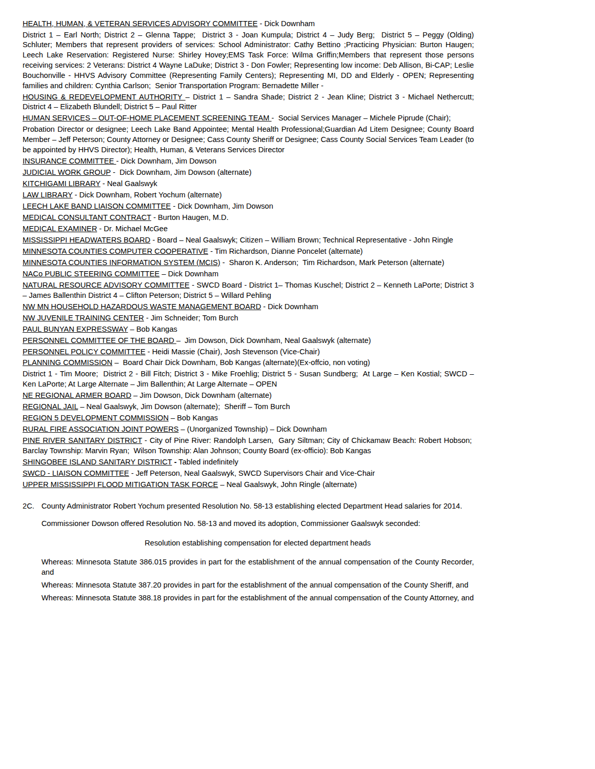HEALTH, HUMAN, & VETERAN SERVICES ADVISORY COMMITTEE - Dick Downham
District 1 – Earl North; District 2 – Glenna Tappe; District 3 - Joan Kumpula; District 4 – Judy Berg; District 5 – Peggy (Olding) Schluter; Members that represent providers of services: School Administrator: Cathy Bettino ;Practicing Physician: Burton Haugen; Leech Lake Reservation: Registered Nurse: Shirley Hovey;EMS Task Force: Wilma Griffin;Members that represent those persons receiving services: 2 Veterans: District 4 Wayne LaDuke; District 3 - Don Fowler; Representing low income: Deb Allison, Bi-CAP; Leslie Bouchonville - HHVS Advisory Committee (Representing Family Centers); Representing MI, DD and Elderly - OPEN; Representing families and children: Cynthia Carlson; Senior Transportation Program: Bernadette Miller -
HOUSING & REDEVELOPMENT AUTHORITY – District 1 – Sandra Shade; District 2 - Jean Kline; District 3 - Michael Nethercutt; District 4 – Elizabeth Blundell; District 5 – Paul Ritter
HUMAN SERVICES – OUT-OF-HOME PLACEMENT SCREENING TEAM - Social Services Manager – Michele Piprude (Chair);
Probation Director or designee; Leech Lake Band Appointee; Mental Health Professional;Guardian Ad Litem Designee; County Board Member – Jeff Peterson; County Attorney or Designee; Cass County Sheriff or Designee; Cass County Social Services Team Leader (to be appointed by HHVS Director); Health, Human, & Veterans Services Director
INSURANCE COMMITTEE - Dick Downham, Jim Dowson
JUDICIAL WORK GROUP - Dick Downham, Jim Dowson (alternate)
KITCHIGAMI LIBRARY - Neal Gaalswyk
LAW LIBRARY - Dick Downham, Robert Yochum (alternate)
LEECH LAKE BAND LIAISON COMMITTEE - Dick Downham, Jim Dowson
MEDICAL CONSULTANT CONTRACT - Burton Haugen, M.D.
MEDICAL EXAMINER - Dr. Michael McGee
MISSISSIPPI HEADWATERS BOARD - Board – Neal Gaalswyk; Citizen – William Brown; Technical Representative - John Ringle
MINNESOTA COUNTIES COMPUTER COOPERATIVE - Tim Richardson, Dianne Poncelet (alternate)
MINNESOTA COUNTIES INFORMATION SYSTEM (MCIS) - Sharon K. Anderson; Tim Richardson, Mark Peterson (alternate)
NACo PUBLIC STEERING COMMITTEE – Dick Downham
NATURAL RESOURCE ADVISORY COMMITTEE - SWCD Board - District 1– Thomas Kuschel; District 2 – Kenneth LaPorte; District 3 – James Ballenthin District 4 – Clifton Peterson; District 5 – Willard Pehling
NW MN HOUSEHOLD HAZARDOUS WASTE MANAGEMENT BOARD - Dick Downham
NW JUVENILE TRAINING CENTER - Jim Schneider; Tom Burch
PAUL BUNYAN EXPRESSWAY – Bob Kangas
PERSONNEL COMMITTEE OF THE BOARD – Jim Dowson, Dick Downham, Neal Gaalswyk (alternate)
PERSONNEL POLICY COMMITTEE - Heidi Massie (Chair), Josh Stevenson (Vice-Chair)
PLANNING COMMISSION – Board Chair Dick Downham, Bob Kangas (alternate)(Ex-offcio, non voting)
District 1 - Tim Moore; District 2 - Bill Fitch; District 3 - Mike Froehlig; District 5 - Susan Sundberg; At Large – Ken Kostial; SWCD – Ken LaPorte; At Large Alternate – Jim Ballenthin; At Large Alternate – OPEN
NE REGIONAL ARMER BOARD – Jim Dowson, Dick Downham (alternate)
REGIONAL JAIL – Neal Gaalswyk, Jim Dowson (alternate); Sheriff – Tom Burch
REGION 5 DEVELOPMENT COMMISSION – Bob Kangas
RURAL FIRE ASSOCIATION JOINT POWERS – (Unorganized Township) – Dick Downham
PINE RIVER SANITARY DISTRICT - City of Pine River: Randolph Larsen, Gary Siltman; City of Chickamaw Beach: Robert Hobson; Barclay Township: Marvin Ryan; Wilson Township: Alan Johnson; County Board (ex-officio): Bob Kangas
SHINGOBEE ISLAND SANITARY DISTRICT - Tabled indefinitely
SWCD - LIAISON COMMITTEE - Jeff Peterson, Neal Gaalswyk, SWCD Supervisors Chair and Vice-Chair
UPPER MISSISSIPPI FLOOD MITIGATION TASK FORCE – Neal Gaalswyk, John Ringle (alternate)
2C.
County Administrator Robert Yochum presented Resolution No. 58-13 establishing elected Department Head salaries for 2014.
Commissioner Dowson offered Resolution No. 58-13 and moved its adoption, Commissioner Gaalswyk seconded:
Resolution establishing compensation for elected department heads
Whereas: Minnesota Statute 386.015 provides in part for the establishment of the annual compensation of the County Recorder, and
Whereas: Minnesota Statute 387.20 provides in part for the establishment of the annual compensation of the County Sheriff, and
Whereas: Minnesota Statute 388.18 provides in part for the establishment of the annual compensation of the County Attorney, and